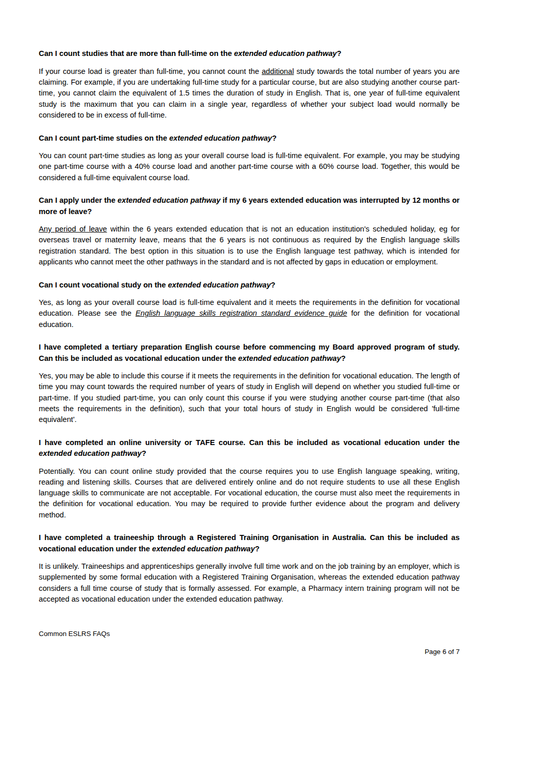Can I count studies that are more than full-time on the extended education pathway?
If your course load is greater than full-time, you cannot count the additional study towards the total number of years you are claiming. For example, if you are undertaking full-time study for a particular course, but are also studying another course part-time, you cannot claim the equivalent of 1.5 times the duration of study in English. That is, one year of full-time equivalent study is the maximum that you can claim in a single year, regardless of whether your subject load would normally be considered to be in excess of full-time.
Can I count part-time studies on the extended education pathway?
You can count part-time studies as long as your overall course load is full-time equivalent. For example, you may be studying one part-time course with a 40% course load and another part-time course with a 60% course load. Together, this would be considered a full-time equivalent course load.
Can I apply under the extended education pathway if my 6 years extended education was interrupted by 12 months or more of leave?
Any period of leave within the 6 years extended education that is not an education institution's scheduled holiday, eg for overseas travel or maternity leave, means that the 6 years is not continuous as required by the English language skills registration standard. The best option in this situation is to use the English language test pathway, which is intended for applicants who cannot meet the other pathways in the standard and is not affected by gaps in education or employment.
Can I count vocational study on the extended education pathway?
Yes, as long as your overall course load is full-time equivalent and it meets the requirements in the definition for vocational education. Please see the English language skills registration standard evidence guide for the definition for vocational education.
I have completed a tertiary preparation English course before commencing my Board approved program of study. Can this be included as vocational education under the extended education pathway?
Yes, you may be able to include this course if it meets the requirements in the definition for vocational education. The length of time you may count towards the required number of years of study in English will depend on whether you studied full-time or part-time. If you studied part-time, you can only count this course if you were studying another course part-time (that also meets the requirements in the definition), such that your total hours of study in English would be considered 'full-time equivalent'.
I have completed an online university or TAFE course. Can this be included as vocational education under the extended education pathway?
Potentially. You can count online study provided that the course requires you to use English language speaking, writing, reading and listening skills. Courses that are delivered entirely online and do not require students to use all these English language skills to communicate are not acceptable. For vocational education, the course must also meet the requirements in the definition for vocational education. You may be required to provide further evidence about the program and delivery method.
I have completed a traineeship through a Registered Training Organisation in Australia. Can this be included as vocational education under the extended education pathway?
It is unlikely. Traineeships and apprenticeships generally involve full time work and on the job training by an employer, which is supplemented by some formal education with a Registered Training Organisation, whereas the extended education pathway considers a full time course of study that is formally assessed. For example, a Pharmacy intern training program will not be accepted as vocational education under the extended education pathway.
Common ESLRS FAQs
Page 6 of 7